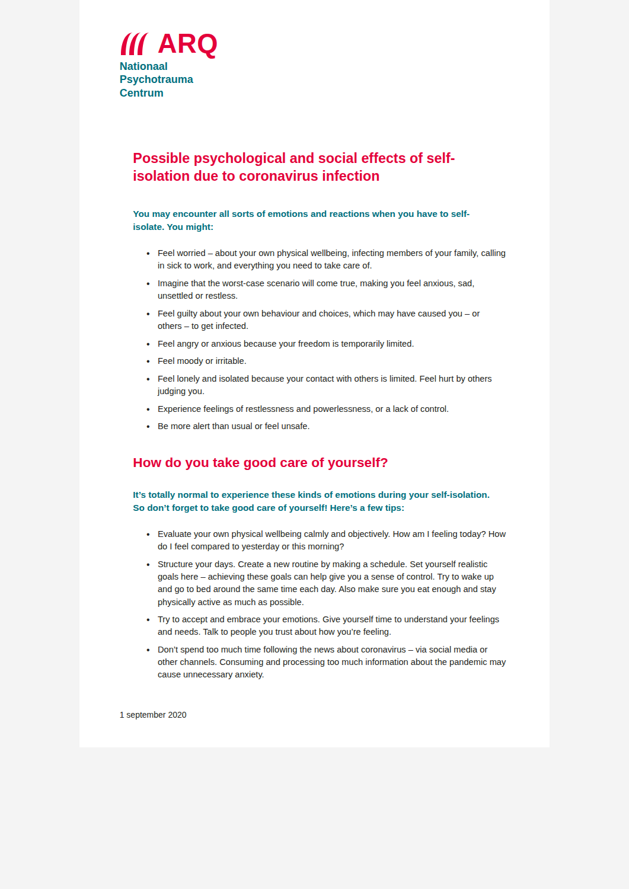ARQ
Nationaal
Psychotrauma
Centrum
Possible psychological and social effects of self-isolation due to coronavirus infection
You may encounter all sorts of emotions and reactions when you have to self-isolate. You might:
Feel worried – about your own physical wellbeing, infecting members of your family, calling in sick to work, and everything you need to take care of.
Imagine that the worst-case scenario will come true, making you feel anxious, sad, unsettled or restless.
Feel guilty about your own behaviour and choices, which may have caused you – or others – to get infected.
Feel angry or anxious because your freedom is temporarily limited.
Feel moody or irritable.
Feel lonely and isolated because your contact with others is limited. Feel hurt by others judging you.
Experience feelings of restlessness and powerlessness, or a lack of control.
Be more alert than usual or feel unsafe.
How do you take good care of yourself?
It’s totally normal to experience these kinds of emotions during your self-isolation. So don’t forget to take good care of yourself! Here’s a few tips:
Evaluate your own physical wellbeing calmly and objectively. How am I feeling today? How do I feel compared to yesterday or this morning?
Structure your days. Create a new routine by making a schedule. Set yourself realistic goals here – achieving these goals can help give you a sense of control. Try to wake up and go to bed around the same time each day. Also make sure you eat enough and stay physically active as much as possible.
Try to accept and embrace your emotions. Give yourself time to understand your feelings and needs. Talk to people you trust about how you’re feeling.
Don’t spend too much time following the news about coronavirus – via social media or other channels. Consuming and processing too much information about the pandemic may cause unnecessary anxiety.
1 september 2020